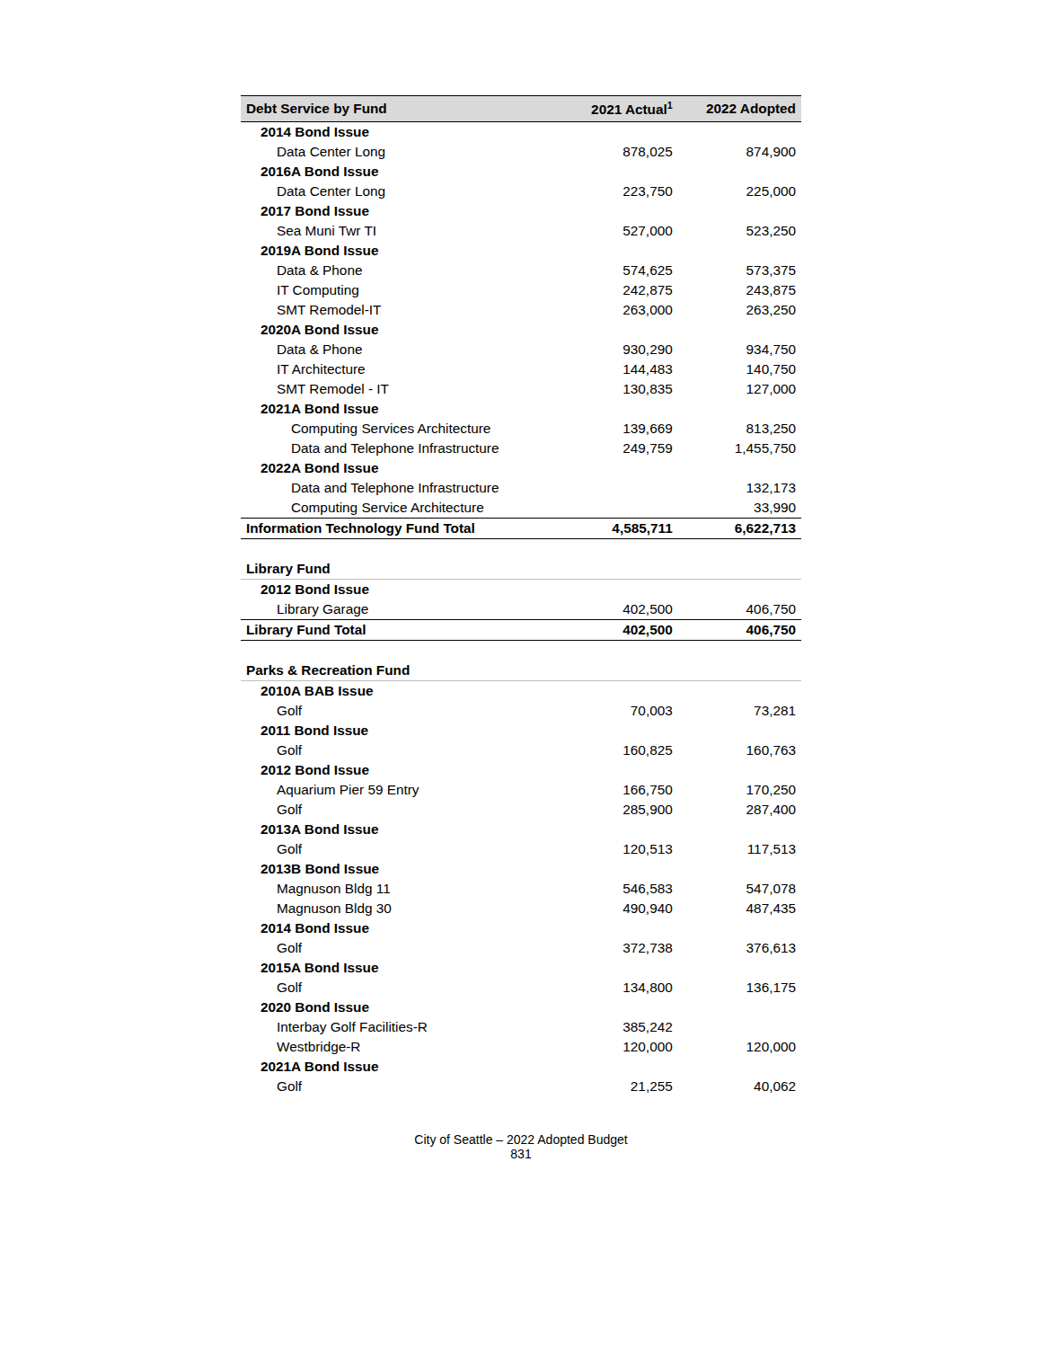| Debt Service by Fund | 2021 Actual 1 | 2022 Adopted |
| --- | --- | --- |
| 2014 Bond Issue | | |
| Data Center Long | 878,025 | 874,900 |
| 2016A Bond Issue | | |
| Data Center Long | 223,750 | 225,000 |
| 2017 Bond Issue | | |
| Sea Muni Twr TI | 527,000 | 523,250 |
| 2019A Bond Issue | | |
| Data & Phone | 574,625 | 573,375 |
| IT Computing | 242,875 | 243,875 |
| SMT Remodel-IT | 263,000 | 263,250 |
| 2020A Bond Issue | | |
| Data & Phone | 930,290 | 934,750 |
| IT Architecture | 144,483 | 140,750 |
| SMT Remodel - IT | 130,835 | 127,000 |
| 2021A Bond Issue | | |
| Computing Services Architecture | 139,669 | 813,250 |
| Data and Telephone Infrastructure | 249,759 | 1,455,750 |
| 2022A Bond Issue | | |
| Data and Telephone Infrastructure | | 132,173 |
| Computing Service Architecture | | 33,990 |
| Information Technology Fund Total | 4,585,711 | 6,622,713 |
| Library Fund |
| 2012 Bond Issue | | |
| Library Garage | 402,500 | 406,750 |
| Library Fund Total | 402,500 | 406,750 |
| Parks & Recreation Fund |
| 2010A BAB Issue | | |
| Golf | 70,003 | 73,281 |
| 2011 Bond Issue | | |
| Golf | 160,825 | 160,763 |
| 2012 Bond Issue | | |
| Aquarium Pier 59 Entry | 166,750 | 170,250 |
| Golf | 285,900 | 287,400 |
| 2013A Bond Issue | | |
| Golf | 120,513 | 117,513 |
| 2013B Bond Issue | | |
| Magnuson Bldg 11 | 546,583 | 547,078 |
| Magnuson Bldg 30 | 490,940 | 487,435 |
| 2014 Bond Issue | | |
| Golf | 372,738 | 376,613 |
| 2015A Bond Issue | | |
| Golf | 134,800 | 136,175 |
| 2020 Bond Issue | | |
| Interbay Golf Facilities-R | 385,242 | |
| Westbridge-R | 120,000 | 120,000 |
| 2021A Bond Issue | | |
| Golf | 21,255 | 40,062 |
City of Seattle – 2022 Adopted Budget
831